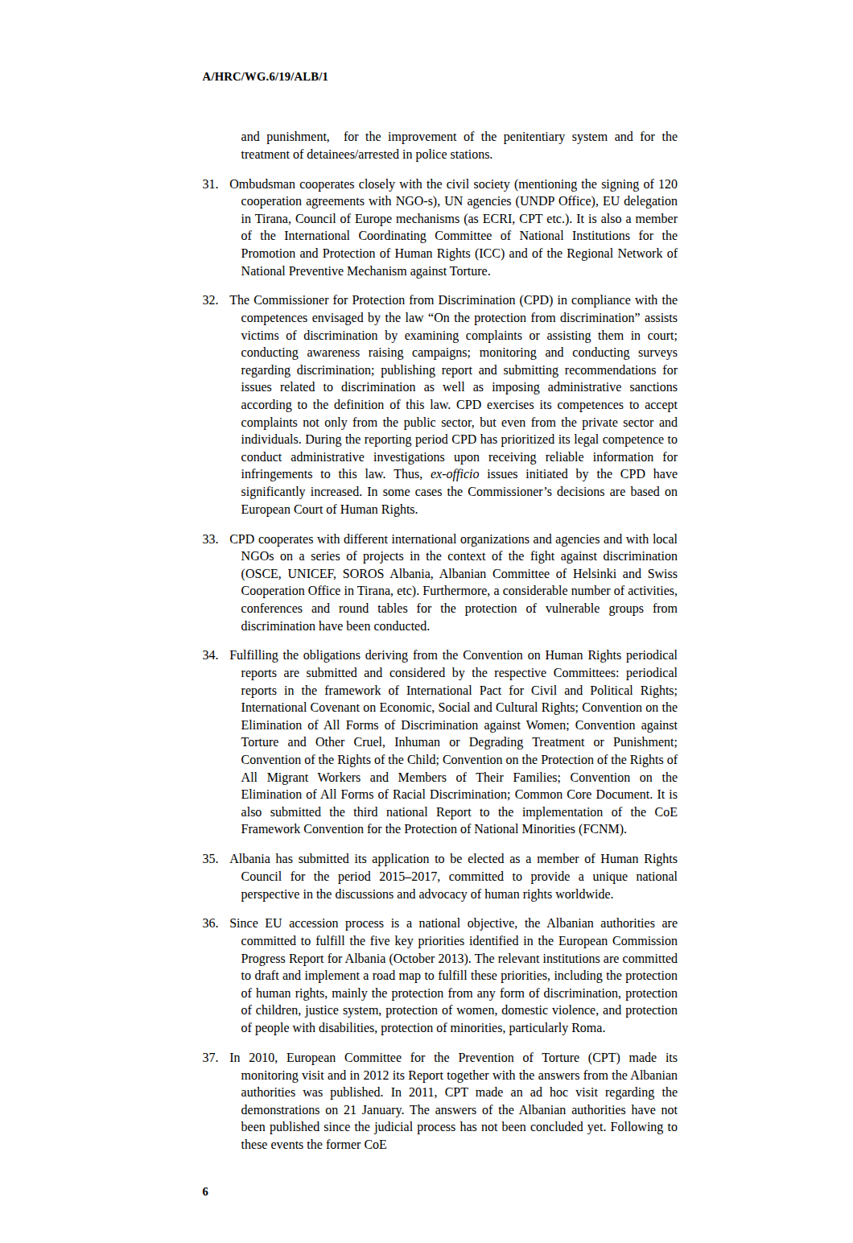A/HRC/WG.6/19/ALB/1
and punishment, for the improvement of the penitentiary system and for the treatment of detainees/arrested in police stations.
31. Ombudsman cooperates closely with the civil society (mentioning the signing of 120 cooperation agreements with NGO-s), UN agencies (UNDP Office), EU delegation in Tirana, Council of Europe mechanisms (as ECRI, CPT etc.). It is also a member of the International Coordinating Committee of National Institutions for the Promotion and Protection of Human Rights (ICC) and of the Regional Network of National Preventive Mechanism against Torture.
32. The Commissioner for Protection from Discrimination (CPD) in compliance with the competences envisaged by the law “On the protection from discrimination” assists victims of discrimination by examining complaints or assisting them in court; conducting awareness raising campaigns; monitoring and conducting surveys regarding discrimination; publishing report and submitting recommendations for issues related to discrimination as well as imposing administrative sanctions according to the definition of this law. CPD exercises its competences to accept complaints not only from the public sector, but even from the private sector and individuals. During the reporting period CPD has prioritized its legal competence to conduct administrative investigations upon receiving reliable information for infringements to this law. Thus, ex-officio issues initiated by the CPD have significantly increased. In some cases the Commissioner’s decisions are based on European Court of Human Rights.
33. CPD cooperates with different international organizations and agencies and with local NGOs on a series of projects in the context of the fight against discrimination (OSCE, UNICEF, SOROS Albania, Albanian Committee of Helsinki and Swiss Cooperation Office in Tirana, etc). Furthermore, a considerable number of activities, conferences and round tables for the protection of vulnerable groups from discrimination have been conducted.
34. Fulfilling the obligations deriving from the Convention on Human Rights periodical reports are submitted and considered by the respective Committees: periodical reports in the framework of International Pact for Civil and Political Rights; International Covenant on Economic, Social and Cultural Rights; Convention on the Elimination of All Forms of Discrimination against Women; Convention against Torture and Other Cruel, Inhuman or Degrading Treatment or Punishment; Convention of the Rights of the Child; Convention on the Protection of the Rights of All Migrant Workers and Members of Their Families; Convention on the Elimination of All Forms of Racial Discrimination; Common Core Document. It is also submitted the third national Report to the implementation of the CoE Framework Convention for the Protection of National Minorities (FCNM).
35. Albania has submitted its application to be elected as a member of Human Rights Council for the period 2015–2017, committed to provide a unique national perspective in the discussions and advocacy of human rights worldwide.
36. Since EU accession process is a national objective, the Albanian authorities are committed to fulfill the five key priorities identified in the European Commission Progress Report for Albania (October 2013). The relevant institutions are committed to draft and implement a road map to fulfill these priorities, including the protection of human rights, mainly the protection from any form of discrimination, protection of children, justice system, protection of women, domestic violence, and protection of people with disabilities, protection of minorities, particularly Roma.
37. In 2010, European Committee for the Prevention of Torture (CPT) made its monitoring visit and in 2012 its Report together with the answers from the Albanian authorities was published. In 2011, CPT made an ad hoc visit regarding the demonstrations on 21 January. The answers of the Albanian authorities have not been published since the judicial process has not been concluded yet. Following to these events the former CoE
6